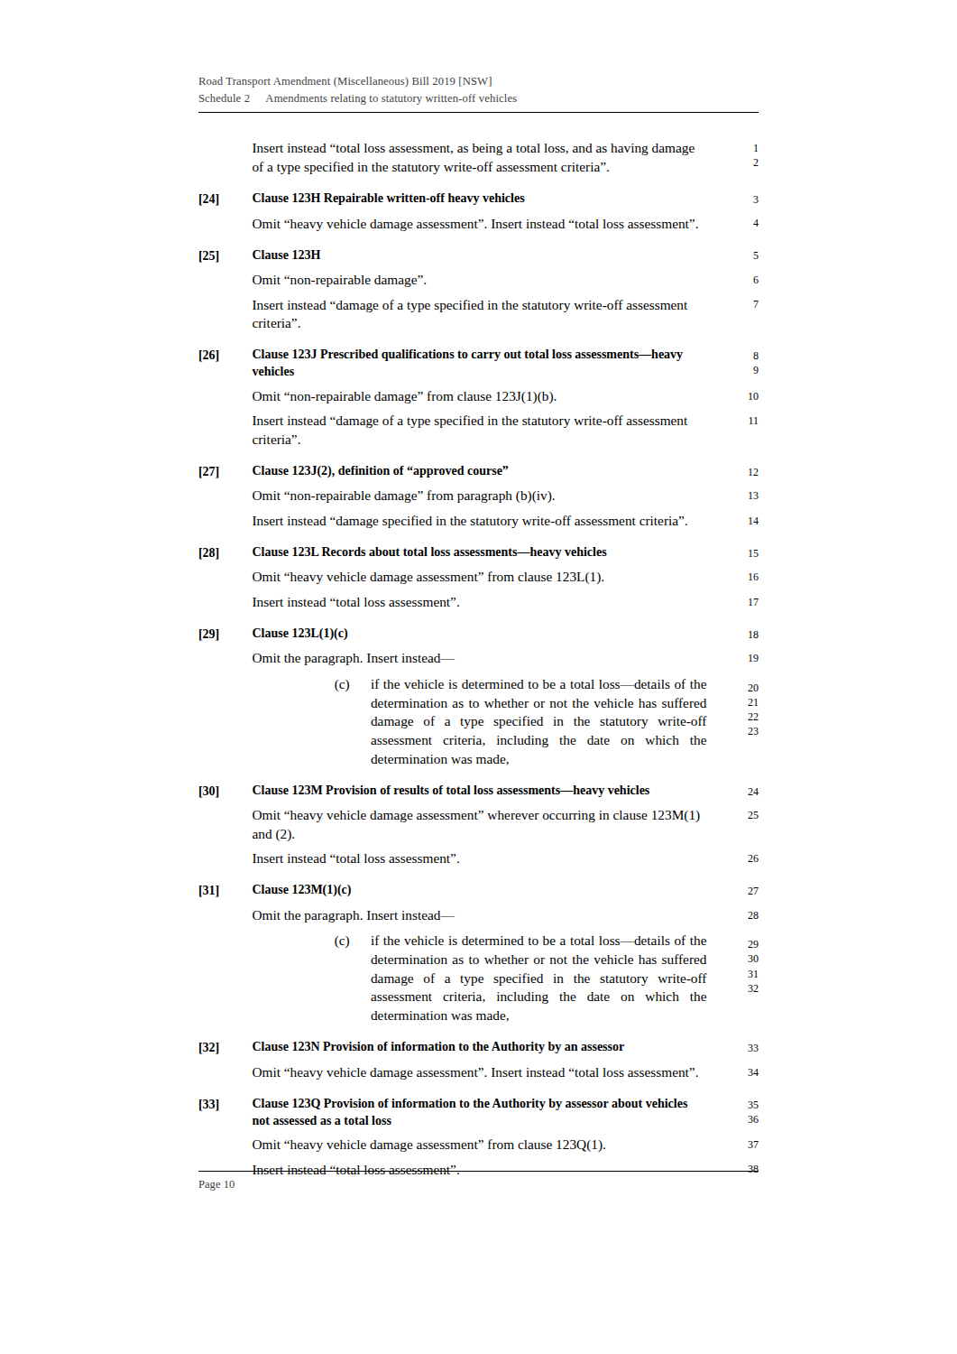Road Transport Amendment (Miscellaneous) Bill 2019 [NSW]
Schedule 2 Amendments relating to statutory written-off vehicles
Insert instead “total loss assessment, as being a total loss, and as having damage of a type specified in the statutory write-off assessment criteria”.
1 2
[24]
Clause 123H Repairable written-off heavy vehicles
3
Omit “heavy vehicle damage assessment”. Insert instead “total loss assessment”.
4
[25]
Clause 123H
5
Omit “non-repairable damage”.
6
Insert instead “damage of a type specified in the statutory write-off assessment criteria”.
7
[26]
Clause 123J Prescribed qualifications to carry out total loss assessments—heavy vehicles
8 9
Omit “non-repairable damage” from clause 123J(1)(b).
10
Insert instead “damage of a type specified in the statutory write-off assessment criteria”.
11
[27]
Clause 123J(2), definition of “approved course”
12
Omit “non-repairable damage” from paragraph (b)(iv).
13
Insert instead “damage specified in the statutory write-off assessment criteria”.
14
[28]
Clause 123L Records about total loss assessments—heavy vehicles
15
Omit “heavy vehicle damage assessment” from clause 123L(1).
16
Insert instead “total loss assessment”.
17
[29]
Clause 123L(1)(c)
18
Omit the paragraph. Insert instead—
(c)
if the vehicle is determined to be a total loss—details of the determination as to whether or not the vehicle has suffered damage of a type specified in the statutory write-off assessment criteria, including the date on which the determination was made,
19 20 21 22 23
[30]
Clause 123M Provision of results of total loss assessments—heavy vehicles
24
Omit “heavy vehicle damage assessment” wherever occurring in clause 123M(1) and (2).
25
Insert instead “total loss assessment”.
26
[31]
Clause 123M(1)(c)
27
Omit the paragraph. Insert instead—
(c)
if the vehicle is determined to be a total loss—details of the determination as to whether or not the vehicle has suffered damage of a type specified in the statutory write-off assessment criteria, including the date on which the determination was made,
28 29 30 31 32
[32]
Clause 123N Provision of information to the Authority by an assessor
33
Omit “heavy vehicle damage assessment”. Insert instead “total loss assessment”.
34
[33]
Clause 123Q Provision of information to the Authority by assessor about vehicles not assessed as a total loss
35 36
Omit “heavy vehicle damage assessment” from clause 123Q(1).
37
Insert instead “total loss assessment”.
38
Page 10